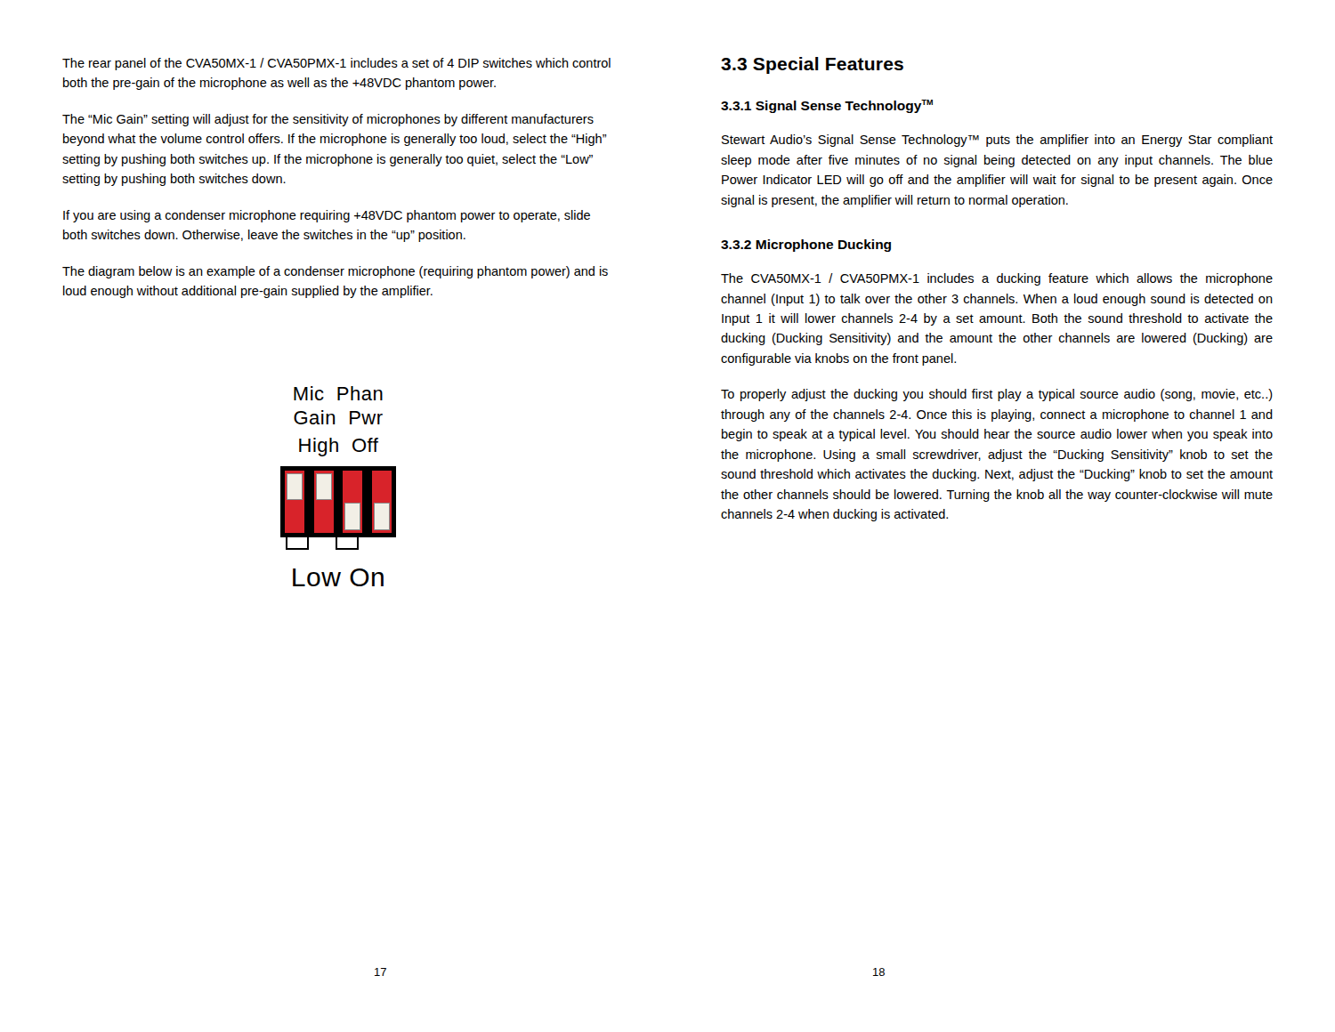The rear panel of the CVA50MX-1 / CVA50PMX-1 includes a set of 4 DIP switches which control both the pre-gain of the microphone as well as the +48VDC phantom power.
The “Mic Gain” setting will adjust for the sensitivity of microphones by different manufacturers beyond what the volume control offers. If the microphone is generally too loud, select the “High” setting by pushing both switches up. If the microphone is generally too quiet, select the “Low” setting by pushing both switches down.
If you are using a condenser microphone requiring +48VDC phantom power to operate, slide both switches down. Otherwise, leave the switches in the “up” position.
The diagram below is an example of a condenser microphone (requiring phantom power) and is loud enough without additional pre-gain supplied by the amplifier.
Mic Phan Gain Pwr
High Off
Low On
3.3 Special Features
3.3.1 Signal Sense TechnologyTM
Stewart Audio’s Signal Sense Technology™ puts the amplifier into an Energy Star compliant sleep mode after five minutes of no signal being detected on any input channels. The blue Power Indicator LED will go off and the amplifier will wait for signal to be present again. Once signal is present, the amplifier will return to normal operation.
3.3.2 Microphone Ducking
The CVA50MX-1 / CVA50PMX-1 includes a ducking feature which allows the microphone channel (Input 1) to talk over the other 3 channels. When a loud enough sound is detected on Input 1 it will lower channels 2-4 by a set amount. Both the sound threshold to activate the ducking (Ducking Sensitivity) and the amount the other channels are lowered (Ducking) are configurable via knobs on the front panel.
To properly adjust the ducking you should first play a typical source audio (song, movie, etc..) through any of the channels 2-4. Once this is playing, connect a microphone to channel 1 and begin to speak at a typical level. You should hear the source audio lower when you speak into the microphone. Using a small screwdriver, adjust the “Ducking Sensitivity” knob to set the sound threshold which activates the ducking. Next, adjust the “Ducking” knob to set the amount the other channels should be lowered. Turning the knob all the way counter-clockwise will mute channels 2-4 when ducking is activated.
17
18